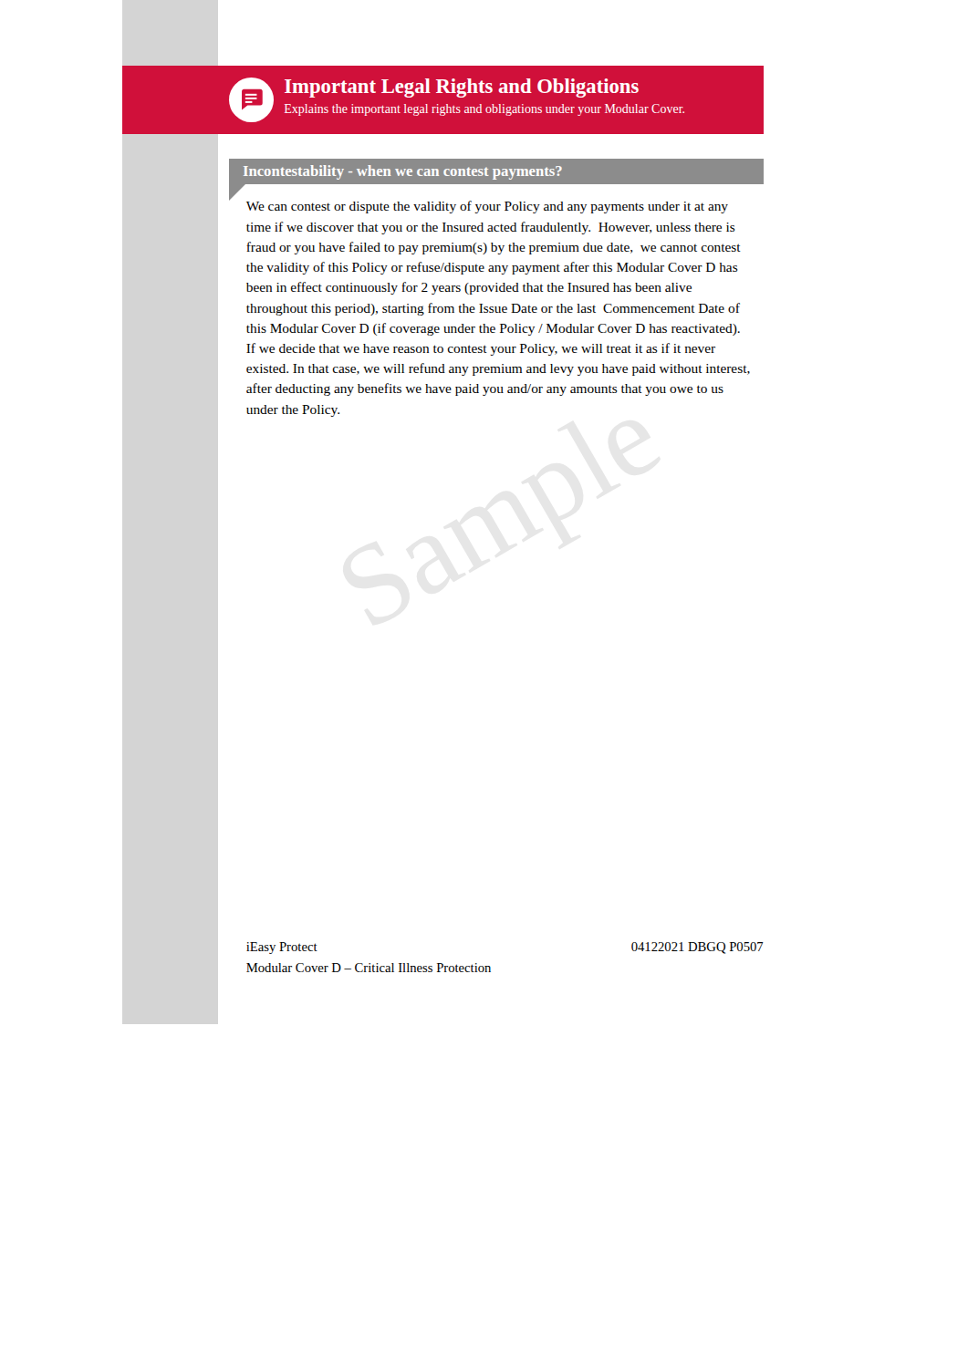Sample
Important Legal Rights and Obligations
Explains the important legal rights and obligations under your Modular Cover.
Incontestability - when we can contest payments?
We can contest or dispute the validity of your Policy and any payments under it at any time if we discover that you or the Insured acted fraudulently. However, unless there is fraud or you have failed to pay premium(s) by the premium due date, we cannot contest the validity of this Policy or refuse/dispute any payment after this Modular Cover D has been in effect continuously for 2 years (provided that the Insured has been alive throughout this period), starting from the Issue Date or the last Commencement Date of this Modular Cover D (if coverage under the Policy / Modular Cover D has reactivated). If we decide that we have reason to contest your Policy, we will treat it as if it never existed. In that case, we will refund any premium and levy you have paid without interest, after deducting any benefits we have paid you and/or any amounts that you owe to us under the Policy.
iEasy Protect 04122021 DBGQ P0507
Modular Cover D – Critical Illness Protection